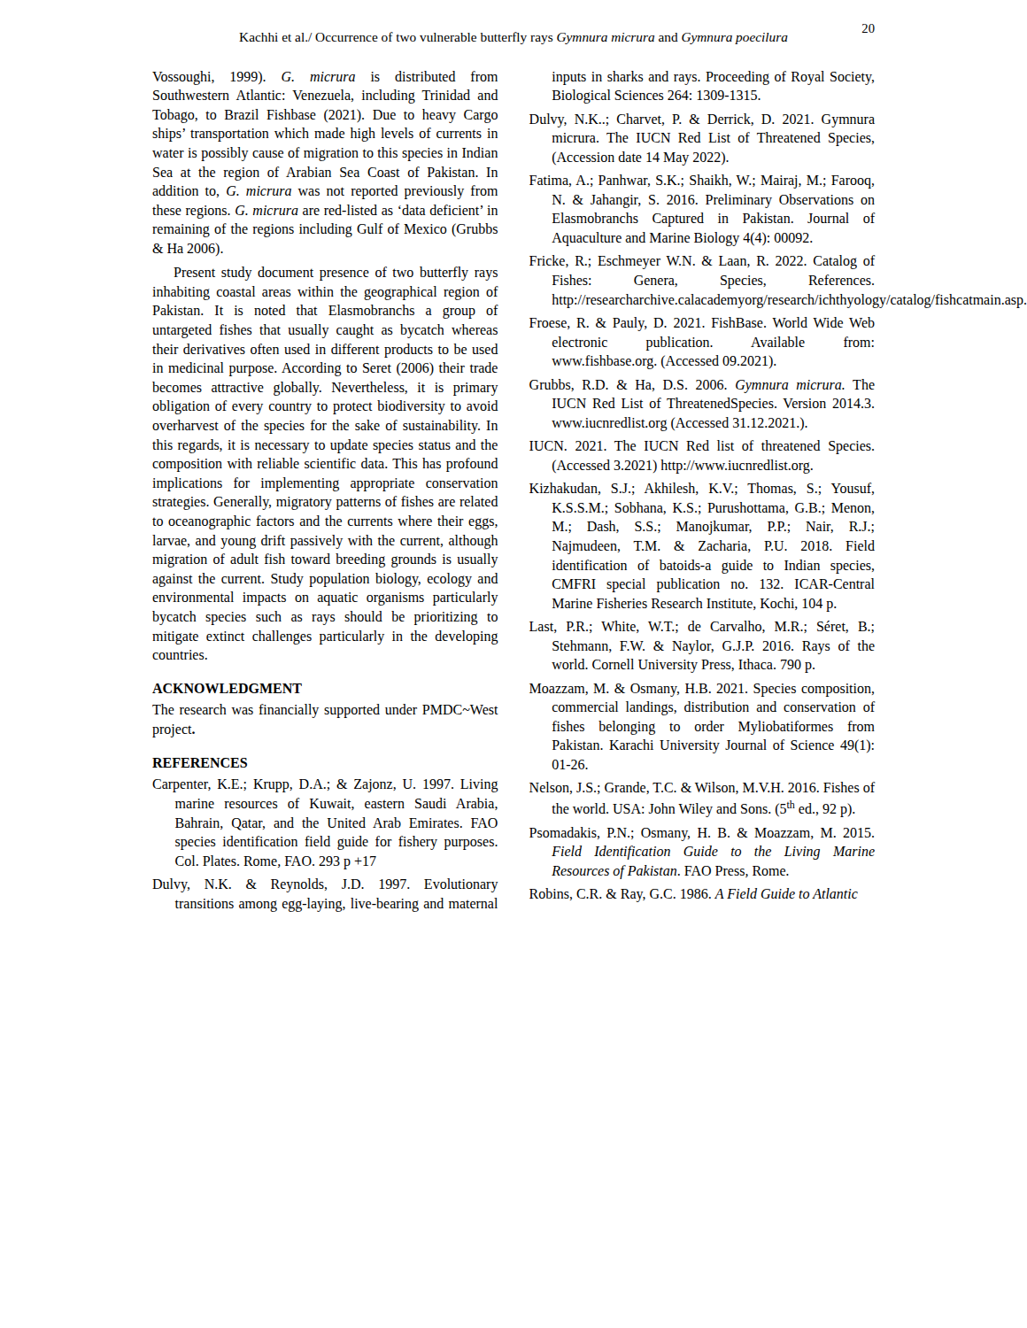20 Kachhi et al./ Occurrence of two vulnerable butterfly rays Gymnura micrura and Gymnura poecilura
Vossoughi, 1999). G. micrura is distributed from Southwestern Atlantic: Venezuela, including Trinidad and Tobago, to Brazil Fishbase (2021). Due to heavy Cargo ships’ transportation which made high levels of currents in water is possibly cause of migration to this species in Indian Sea at the region of Arabian Sea Coast of Pakistan. In addition to, G. micrura was not reported previously from these regions. G. micrura are red-listed as ‘data deficient’ in remaining of the regions including Gulf of Mexico (Grubbs & Ha 2006).
Present study document presence of two butterfly rays inhabiting coastal areas within the geographical region of Pakistan. It is noted that Elasmobranchs a group of untargeted fishes that usually caught as bycatch whereas their derivatives often used in different products to be used in medicinal purpose. According to Seret (2006) their trade becomes attractive globally. Nevertheless, it is primary obligation of every country to protect biodiversity to avoid overharvest of the species for the sake of sustainability. In this regards, it is necessary to update species status and the composition with reliable scientific data. This has profound implications for implementing appropriate conservation strategies. Generally, migratory patterns of fishes are related to oceanographic factors and the currents where their eggs, larvae, and young drift passively with the current, although migration of adult fish toward breeding grounds is usually against the current. Study population biology, ecology and environmental impacts on aquatic organisms particularly bycatch species such as rays should be prioritizing to mitigate extinct challenges particularly in the developing countries.
ACKNOWLEDGMENT
The research was financially supported under PMDC~West project.
REFERENCES
Carpenter, K.E.; Krupp, D.A.; & Zajonz, U. 1997. Living marine resources of Kuwait, eastern Saudi Arabia, Bahrain, Qatar, and the United Arab Emirates. FAO species identification field guide for fishery purposes. Col. Plates. Rome, FAO. 293 p +17
Dulvy, N.K. & Reynolds, J.D. 1997. Evolutionary transitions among egg-laying, live-bearing and maternal inputs in sharks and rays. Proceeding of Royal Society, Biological Sciences 264: 1309-1315.
Dulvy, N.K..; Charvet, P. & Derrick, D. 2021. Gymnura micrura. The IUCN Red List of Threatened Species, (Accession date 14 May 2022).
Fatima, A.; Panhwar, S.K.; Shaikh, W.; Mairaj, M.; Farooq, N. & Jahangir, S. 2016. Preliminary Observations on Elasmobranchs Captured in Pakistan. Journal of Aquaculture and Marine Biology 4(4): 00092.
Fricke, R.; Eschmeyer W.N. & Laan, R. 2022. Catalog of Fishes: Genera, Species, References. http://researcharchive.calacademyorg/research/ichthyology/catalog/fishcatmain.asp.
Froese, R. & Pauly, D. 2021. FishBase. World Wide Web electronic publication. Available from: www.fishbase.org. (Accessed 09.2021).
Grubbs, R.D. & Ha, D.S. 2006. Gymnura micrura. The IUCN Red List of ThreatenedSpecies. Version 2014.3. www.iucnredlist.org (Accessed 31.12.2021.).
IUCN. 2021. The IUCN Red list of threatened Species. (Accessed 3.2021) http://www.iucnredlist.org.
Kizhakudan, S.J.; Akhilesh, K.V.; Thomas, S.; Yousuf, K.S.S.M.; Sobhana, K.S.; Purushottama, G.B.; Menon, M.; Dash, S.S.; Manojkumar, P.P.; Nair, R.J.; Najmudeen, T.M. & Zacharia, P.U. 2018. Field identification of batoids-a guide to Indian species, CMFRI special publication no. 132. ICAR-Central Marine Fisheries Research Institute, Kochi, 104 p.
Last, P.R.; White, W.T.; de Carvalho, M.R.; Séret, B.; Stehmann, F.W. & Naylor, G.J.P. 2016. Rays of the world. Cornell University Press, Ithaca. 790 p.
Moazzam, M. & Osmany, H.B. 2021. Species composition, commercial landings, distribution and conservation of fishes belonging to order Myliobatiformes from Pakistan. Karachi University Journal of Science 49(1): 01-26.
Nelson, J.S.; Grande, T.C. & Wilson, M.V.H. 2016. Fishes of the world. USA: John Wiley and Sons. (5th ed., 92 p).
Psomadakis, P.N.; Osmany, H. B. & Moazzam, M. 2015. Field Identification Guide to the Living Marine Resources of Pakistan. FAO Press, Rome.
Robins, C.R. & Ray, G.C. 1986. A Field Guide to Atlantic